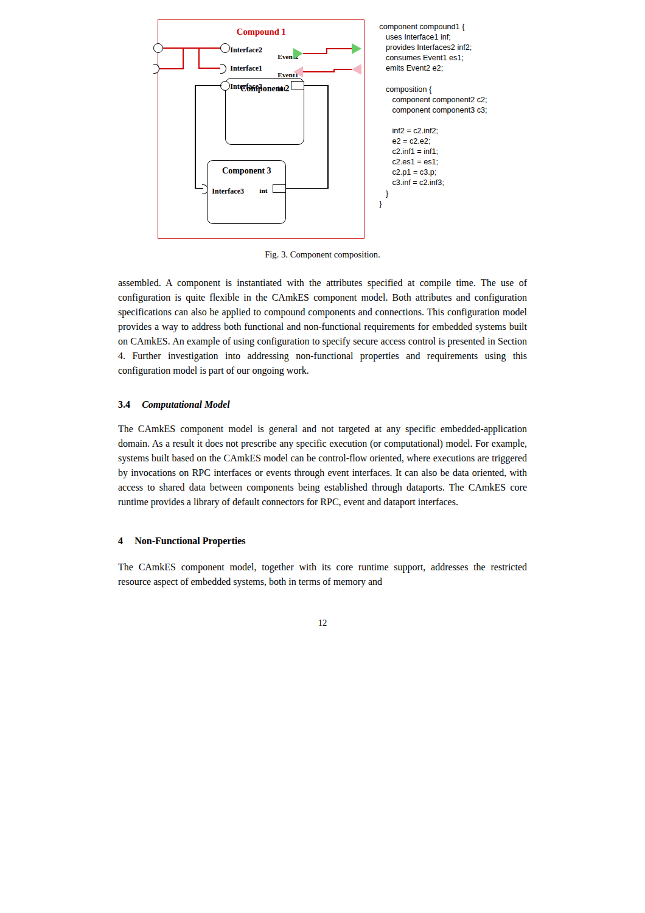Compound 1
Component 2
Component 3
Interface2
Interface1
Interface3
Event2
Event1
int
Interface3
int
component compound1 { uses Interface1 inf; provides Interfaces2 inf2; consumes Event1 es1; emits Event2 e2; composition { component component2 c2; component component3 c3; inf2 = c2.inf2; e2 = c2.e2; c2.inf1 = inf1; c2.es1 = es1; c2.p1 = c3.p; c3.inf = c2.inf3; } }
Fig. 3. Component composition.
assembled. A component is instantiated with the attributes specified at compile time. The use of configuration is quite flexible in the CAmkES component model. Both attributes and configuration specifications can also be applied to compound components and connections. This configuration model provides a way to address both functional and non-functional requirements for embedded systems built on CAmkES. An example of using configuration to specify secure access control is presented in Section 4. Further investigation into addressing non-functional properties and requirements using this configuration model is part of our ongoing work.
3.4 Computational Model
The CAmkES component model is general and not targeted at any specific embedded-application domain. As a result it does not prescribe any specific execution (or computational) model. For example, systems built based on the CAmkES model can be control-flow oriented, where executions are triggered by invocations on RPC interfaces or events through event interfaces. It can also be data oriented, with access to shared data between components being established through dataports. The CAmkES core runtime provides a library of default connectors for RPC, event and dataport interfaces.
4 Non-Functional Properties
The CAmkES component model, together with its core runtime support, addresses the restricted resource aspect of embedded systems, both in terms of memory and
12